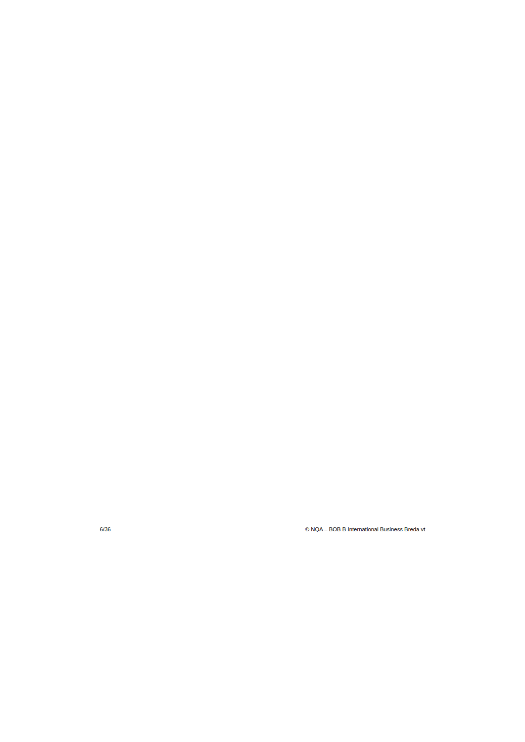6/36 © NQA – BOB B International Business Breda vt